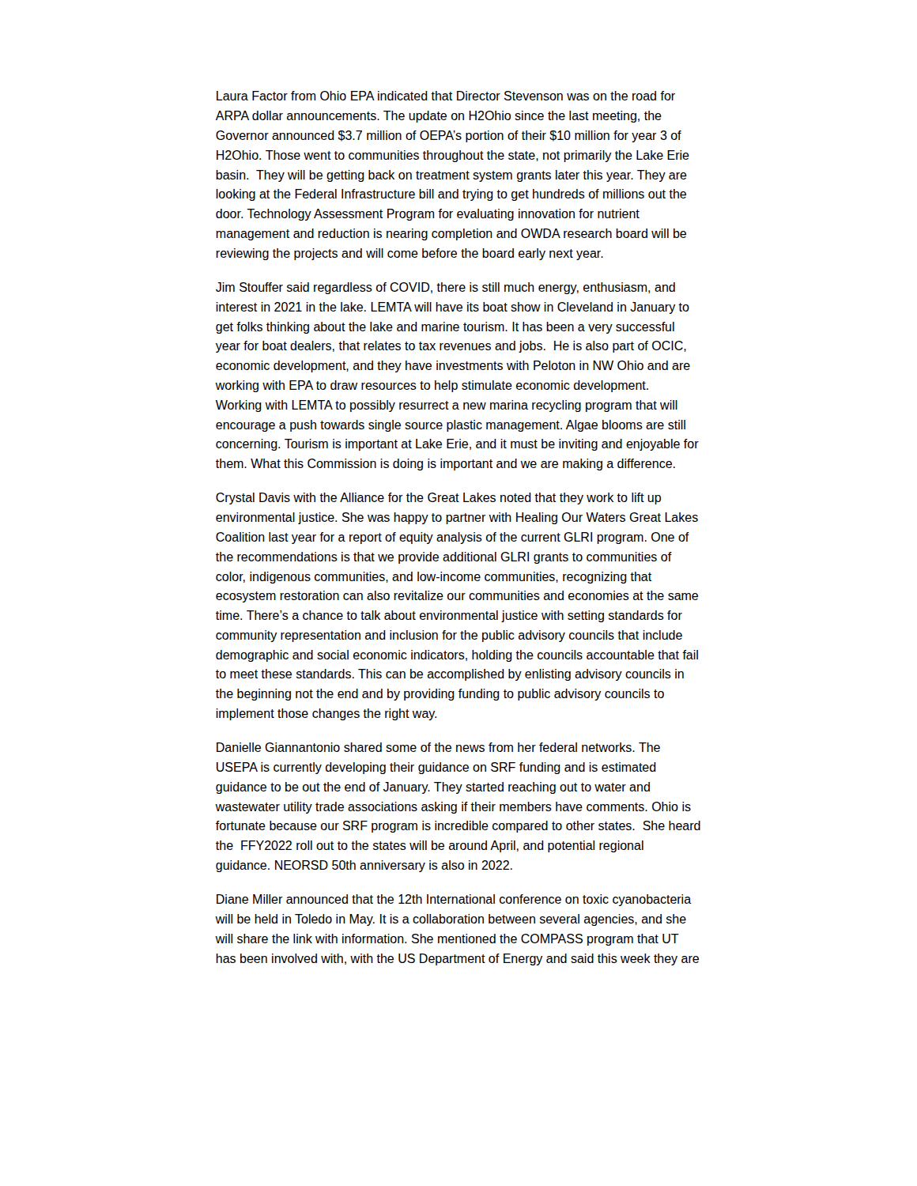Laura Factor from Ohio EPA indicated that Director Stevenson was on the road for ARPA dollar announcements. The update on H2Ohio since the last meeting, the Governor announced $3.7 million of OEPA’s portion of their $10 million for year 3 of H2Ohio. Those went to communities throughout the state, not primarily the Lake Erie basin. They will be getting back on treatment system grants later this year. They are looking at the Federal Infrastructure bill and trying to get hundreds of millions out the door. Technology Assessment Program for evaluating innovation for nutrient management and reduction is nearing completion and OWDA research board will be reviewing the projects and will come before the board early next year.
Jim Stouffer said regardless of COVID, there is still much energy, enthusiasm, and interest in 2021 in the lake. LEMTA will have its boat show in Cleveland in January to get folks thinking about the lake and marine tourism. It has been a very successful year for boat dealers, that relates to tax revenues and jobs. He is also part of OCIC, economic development, and they have investments with Peloton in NW Ohio and are working with EPA to draw resources to help stimulate economic development. Working with LEMTA to possibly resurrect a new marina recycling program that will encourage a push towards single source plastic management. Algae blooms are still concerning. Tourism is important at Lake Erie, and it must be inviting and enjoyable for them. What this Commission is doing is important and we are making a difference.
Crystal Davis with the Alliance for the Great Lakes noted that they work to lift up environmental justice. She was happy to partner with Healing Our Waters Great Lakes Coalition last year for a report of equity analysis of the current GLRI program. One of the recommendations is that we provide additional GLRI grants to communities of color, indigenous communities, and low-income communities, recognizing that ecosystem restoration can also revitalize our communities and economies at the same time. There’s a chance to talk about environmental justice with setting standards for community representation and inclusion for the public advisory councils that include demographic and social economic indicators, holding the councils accountable that fail to meet these standards. This can be accomplished by enlisting advisory councils in the beginning not the end and by providing funding to public advisory councils to implement those changes the right way.
Danielle Giannantonio shared some of the news from her federal networks. The USEPA is currently developing their guidance on SRF funding and is estimated guidance to be out the end of January. They started reaching out to water and wastewater utility trade associations asking if their members have comments. Ohio is fortunate because our SRF program is incredible compared to other states. She heard the FFY2022 roll out to the states will be around April, and potential regional guidance. NEORSD 50th anniversary is also in 2022.
Diane Miller announced that the 12th International conference on toxic cyanobacteria will be held in Toledo in May. It is a collaboration between several agencies, and she will share the link with information. She mentioned the COMPASS program that UT has been involved with, with the US Department of Energy and said this week they are